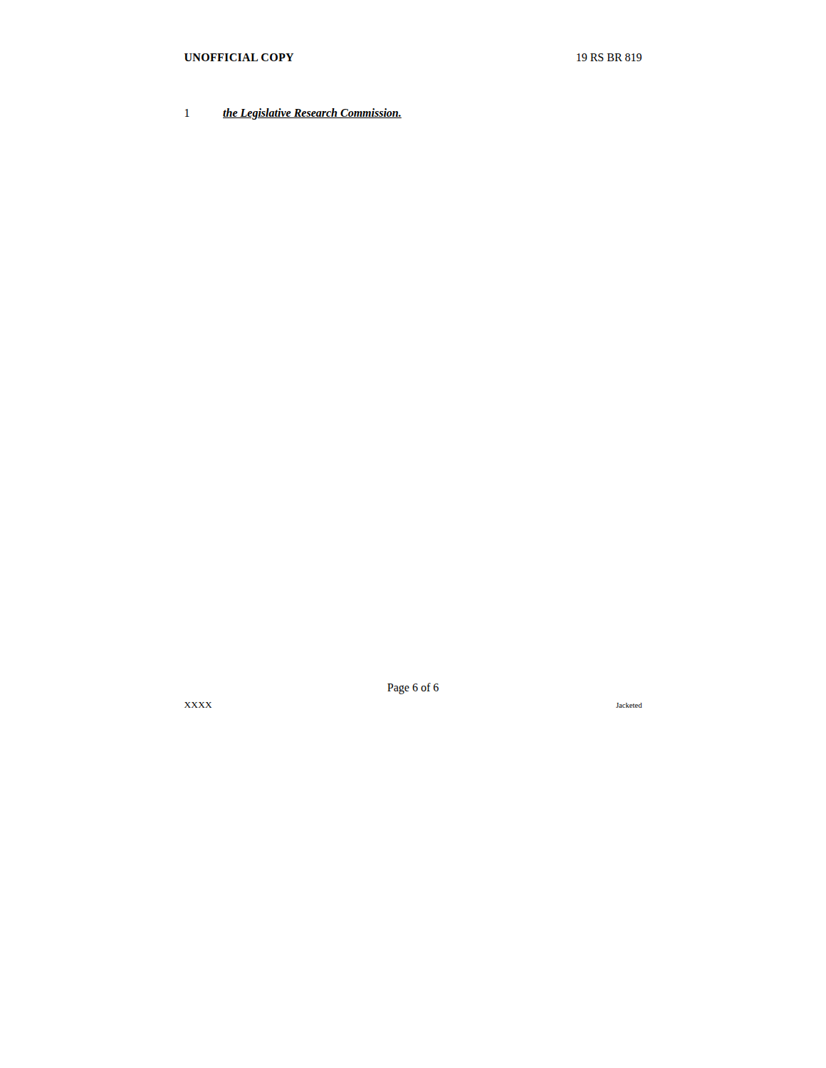UNOFFICIAL COPY
19 RS BR 819
1
the Legislative Research Commission.
Page 6 of 6
XXXX
Jacketed